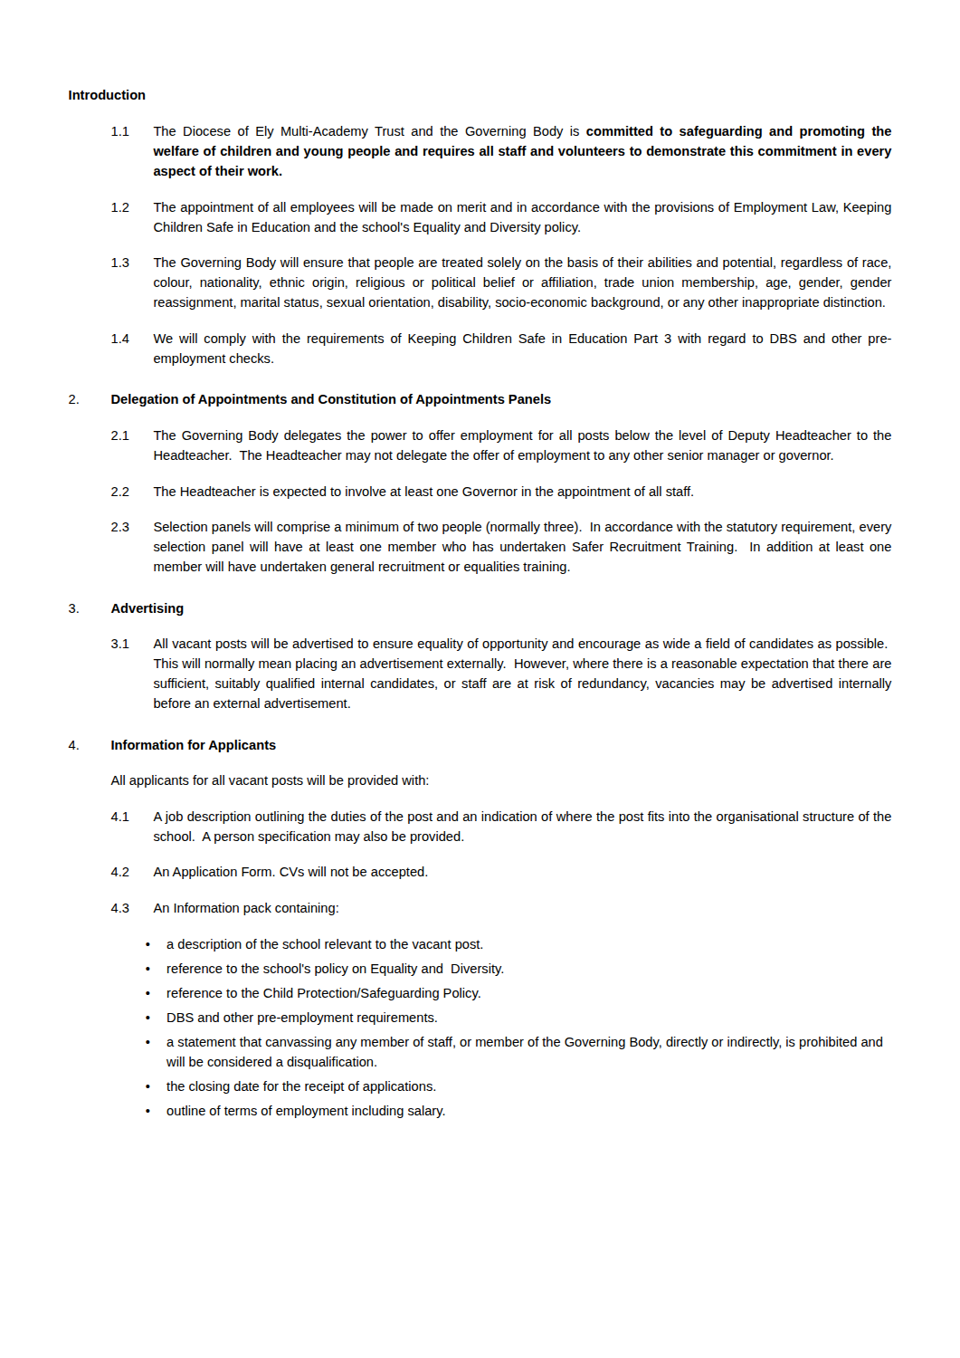Introduction
1.1
The Diocese of Ely Multi-Academy Trust and the Governing Body is committed to safeguarding and promoting the welfare of children and young people and requires all staff and volunteers to demonstrate this commitment in every aspect of their work.
1.2
The appointment of all employees will be made on merit and in accordance with the provisions of Employment Law, Keeping Children Safe in Education and the school's Equality and Diversity policy.
1.3
The Governing Body will ensure that people are treated solely on the basis of their abilities and potential, regardless of race, colour, nationality, ethnic origin, religious or political belief or affiliation, trade union membership, age, gender, gender reassignment, marital status, sexual orientation, disability, socio-economic background, or any other inappropriate distinction.
1.4
We will comply with the requirements of Keeping Children Safe in Education Part 3 with regard to DBS and other pre-employment checks.
2.
Delegation of Appointments and Constitution of Appointments Panels
2.1
The Governing Body delegates the power to offer employment for all posts below the level of Deputy Headteacher to the Headteacher. The Headteacher may not delegate the offer of employment to any other senior manager or governor.
2.2
The Headteacher is expected to involve at least one Governor in the appointment of all staff.
2.3
Selection panels will comprise a minimum of two people (normally three). In accordance with the statutory requirement, every selection panel will have at least one member who has undertaken Safer Recruitment Training. In addition at least one member will have undertaken general recruitment or equalities training.
3.
Advertising
3.1
All vacant posts will be advertised to ensure equality of opportunity and encourage as wide a field of candidates as possible. This will normally mean placing an advertisement externally. However, where there is a reasonable expectation that there are sufficient, suitably qualified internal candidates, or staff are at risk of redundancy, vacancies may be advertised internally before an external advertisement.
4.
Information for Applicants
All applicants for all vacant posts will be provided with:
4.1
A job description outlining the duties of the post and an indication of where the post fits into the organisational structure of the school. A person specification may also be provided.
4.2
An Application Form. CVs will not be accepted.
4.3
An Information pack containing:
a description of the school relevant to the vacant post.
reference to the school's policy on Equality and Diversity.
reference to the Child Protection/Safeguarding Policy.
DBS and other pre-employment requirements.
a statement that canvassing any member of staff, or member of the Governing Body, directly or indirectly, is prohibited and will be considered a disqualification.
the closing date for the receipt of applications.
outline of terms of employment including salary.